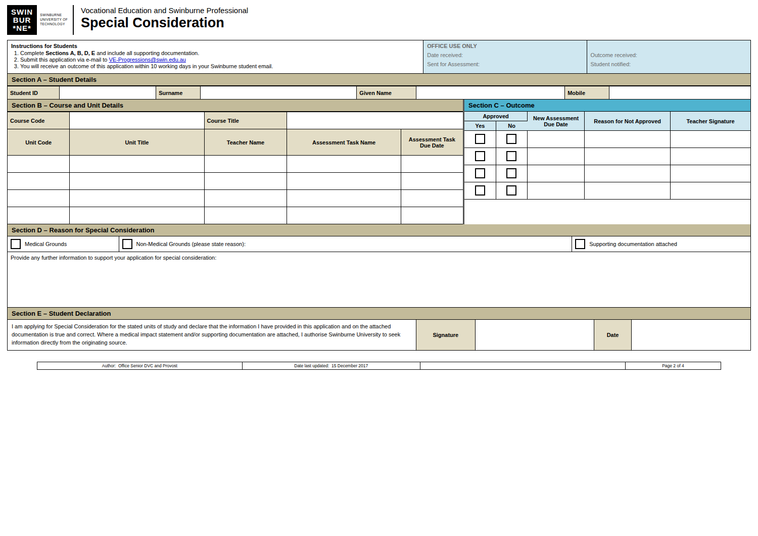SWIN BUR *NE*
SWINBURNE
UNIVERSITY OF
TECHNOLOGY
Vocational Education and Swinburne Professional
Special Consideration
Instructions for Students
Complete Sections A, B, D, E and include all supporting documentation.
Submit this application via e-mail to VE-Progressions@swin.edu.au
You will receive an outcome of this application within 10 working days in your Swinburne student email.
OFFICE USE ONLY
Date received:
Sent for Assessment:
Outcome received:
Student notified:
Section A – Student Details
| Student ID | | Surname | | Given Name | | Mobile | |
Section B – Course and Unit Details
| Course Code | | Course Title | |
| Unit Code | Unit Title | Teacher Name | Assessment Task Name | Assessment Task Due Date |
Section C – Outcome
| Approved | New Assessment Due Date | Reason for Not Approved | Teacher Signature |
| --- | --- | --- | --- |
| Yes | No |
Section D – Reason for Special Consideration
Medical Grounds
Non-Medical Grounds (please state reason):
Supporting documentation attached
Provide any further information to support your application for special consideration:
Section E – Student Declaration
I am applying for Special Consideration for the stated units of study and declare that the information I have provided in this application and on the attached documentation is true and correct. Where a medical impact statement and/or supporting documentation are attached, I authorise Swinburne University to seek information directly from the originating source.
Signature
Date
| Author: Office Senior DVC and Provost | Date last updated: 15 December 2017 | | Page 2 of 4 |